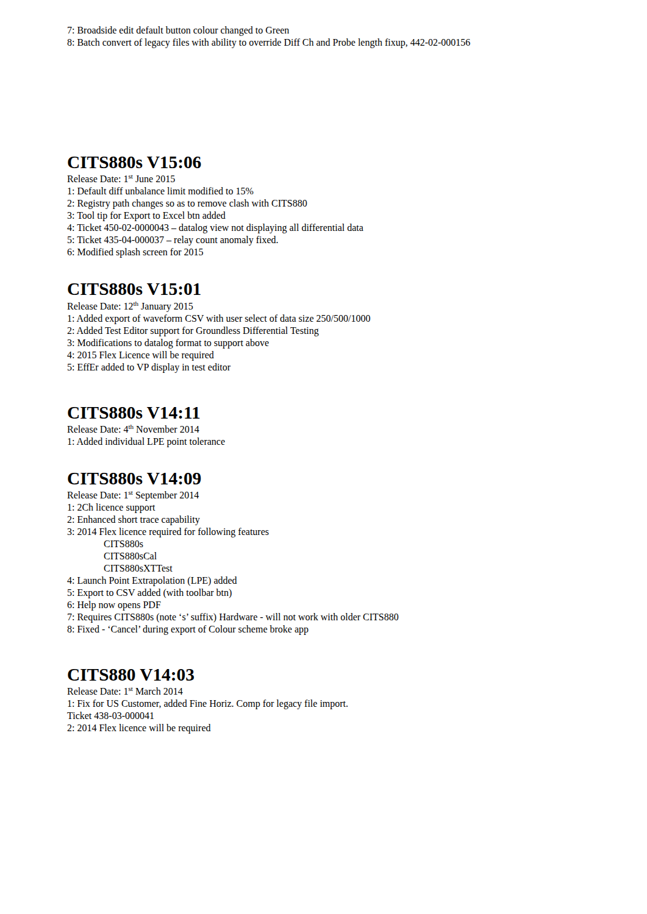7: Broadside edit default button colour changed to Green
8: Batch convert of legacy files with ability to override Diff Ch and Probe length fixup, 442-02-000156
CITS880s V15:06
Release Date: 1st June 2015
1: Default diff unbalance limit modified to 15%
2: Registry path changes so as to remove clash with CITS880
3: Tool tip for Export to Excel btn added
4: Ticket 450-02-0000043 – datalog view not displaying all differential data
5: Ticket 435-04-000037 – relay count anomaly fixed.
6: Modified splash screen for 2015
CITS880s V15:01
Release Date: 12th January 2015
1: Added export of waveform CSV with user select of data size 250/500/1000
2: Added Test Editor support for Groundless Differential Testing
3: Modifications to datalog format to support above
4: 2015 Flex Licence will be required
5: EffEr added to VP display in test editor
CITS880s V14:11
Release Date: 4th November 2014
1: Added individual LPE point tolerance
CITS880s V14:09
Release Date: 1st September 2014
1: 2Ch licence support
2: Enhanced short trace capability
3: 2014 Flex licence required for following features
CITS880s
CITS880sCal
CITS880sXTTest
4: Launch Point Extrapolation (LPE) added
5: Export to CSV added (with toolbar btn)
6: Help now opens PDF
7: Requires CITS880s (note ‘s’ suffix) Hardware - will not work with older CITS880
8: Fixed - ‘Cancel’ during export of Colour scheme broke app
CITS880 V14:03
Release Date: 1st March 2014
1: Fix for US Customer, added Fine Horiz. Comp for legacy file import.
Ticket 438-03-000041
2: 2014 Flex licence will be required